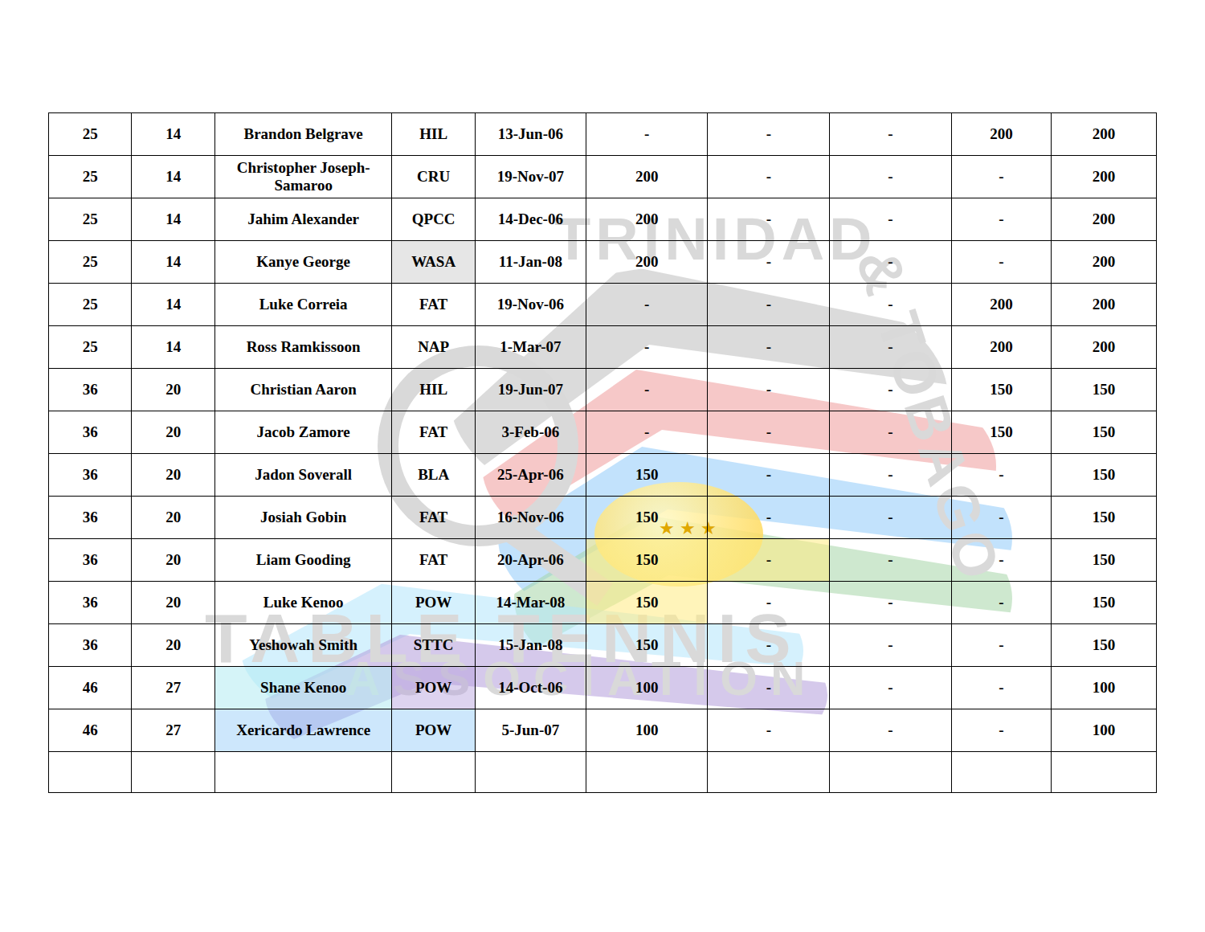★★★
TRINIDAD
& TOBAGO
TABLE TENNIS
ASSOCIATION
| 25 | 14 | Brandon Belgrave | HIL | 13-Jun-06 | - | - | - | 200 | 200 |
| 25 | 14 | Christopher Joseph-Samaroo | CRU | 19-Nov-07 | 200 | - | - | - | 200 |
| 25 | 14 | Jahim Alexander | QPCC | 14-Dec-06 | 200 | - | - | - | 200 |
| 25 | 14 | Kanye George | WASA | 11-Jan-08 | 200 | - | - | - | 200 |
| 25 | 14 | Luke Correia | FAT | 19-Nov-06 | - | - | - | 200 | 200 |
| 25 | 14 | Ross Ramkissoon | NAP | 1-Mar-07 | - | - | - | 200 | 200 |
| 36 | 20 | Christian Aaron | HIL | 19-Jun-07 | - | - | - | 150 | 150 |
| 36 | 20 | Jacob Zamore | FAT | 3-Feb-06 | - | - | - | 150 | 150 |
| 36 | 20 | Jadon Soverall | BLA | 25-Apr-06 | 150 | - | - | - | 150 |
| 36 | 20 | Josiah Gobin | FAT | 16-Nov-06 | 150 | - | - | - | 150 |
| 36 | 20 | Liam Gooding | FAT | 20-Apr-06 | 150 | - | - | - | 150 |
| 36 | 20 | Luke Kenoo | POW | 14-Mar-08 | 150 | - | - | - | 150 |
| 36 | 20 | Yeshowah Smith | STTC | 15-Jan-08 | 150 | - | - | - | 150 |
| 46 | 27 | Shane Kenoo | POW | 14-Oct-06 | 100 | - | - | - | 100 |
| 46 | 27 | Xericardo Lawrence | POW | 5-Jun-07 | 100 | - | - | - | 100 |